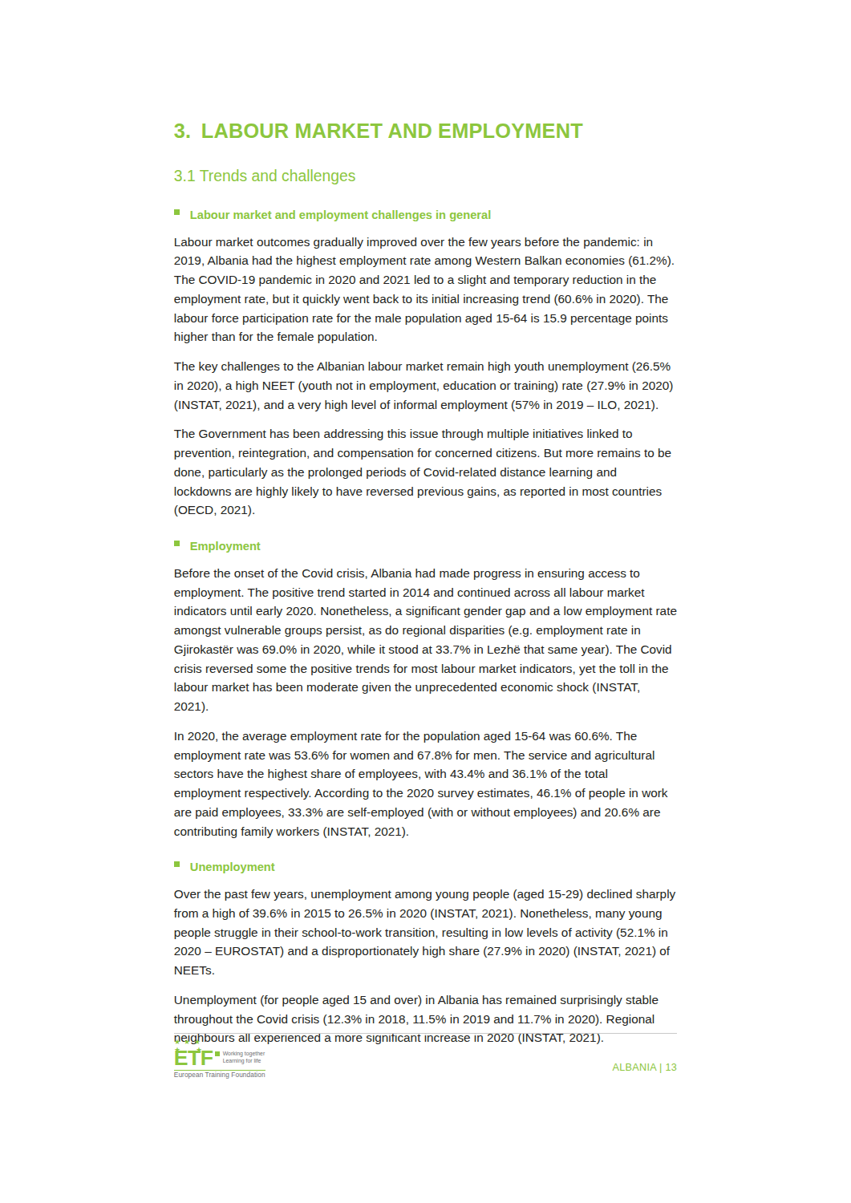3. LABOUR MARKET AND EMPLOYMENT
3.1 Trends and challenges
Labour market and employment challenges in general
Labour market outcomes gradually improved over the few years before the pandemic: in 2019, Albania had the highest employment rate among Western Balkan economies (61.2%). The COVID-19 pandemic in 2020 and 2021 led to a slight and temporary reduction in the employment rate, but it quickly went back to its initial increasing trend (60.6% in 2020). The labour force participation rate for the male population aged 15-64 is 15.9 percentage points higher than for the female population.
The key challenges to the Albanian labour market remain high youth unemployment (26.5% in 2020), a high NEET (youth not in employment, education or training) rate (27.9% in 2020) (INSTAT, 2021), and a very high level of informal employment (57% in 2019 – ILO, 2021).
The Government has been addressing this issue through multiple initiatives linked to prevention, reintegration, and compensation for concerned citizens. But more remains to be done, particularly as the prolonged periods of Covid-related distance learning and lockdowns are highly likely to have reversed previous gains, as reported in most countries (OECD, 2021).
Employment
Before the onset of the Covid crisis, Albania had made progress in ensuring access to employment. The positive trend started in 2014 and continued across all labour market indicators until early 2020. Nonetheless, a significant gender gap and a low employment rate amongst vulnerable groups persist, as do regional disparities (e.g. employment rate in Gjirokastër was 69.0% in 2020, while it stood at 33.7% in Lezhë that same year). The Covid crisis reversed some the positive trends for most labour market indicators, yet the toll in the labour market has been moderate given the unprecedented economic shock (INSTAT, 2021).
In 2020, the average employment rate for the population aged 15-64 was 60.6%. The employment rate was 53.6% for women and 67.8% for men. The service and agricultural sectors have the highest share of employees, with 43.4% and 36.1% of the total employment respectively. According to the 2020 survey estimates, 46.1% of people in work are paid employees, 33.3% are self-employed (with or without employees) and 20.6% are contributing family workers (INSTAT, 2021).
Unemployment
Over the past few years, unemployment among young people (aged 15-29) declined sharply from a high of 39.6% in 2015 to 26.5% in 2020 (INSTAT, 2021). Nonetheless, many young people struggle in their school-to-work transition, resulting in low levels of activity (52.1% in 2020 – EUROSTAT) and a disproportionately high share (27.9% in 2020) (INSTAT, 2021) of NEETs.
Unemployment (for people aged 15 and over) in Albania has remained surprisingly stable throughout the Covid crisis (12.3% in 2018, 11.5% in 2019 and 11.7% in 2020). Regional neighbours all experienced a more significant increase in 2020 (INSTAT, 2021).
★ ★ ★
★ ★
ETF Working together
Learning for life
European Training Foundation
ALBANIA | 13